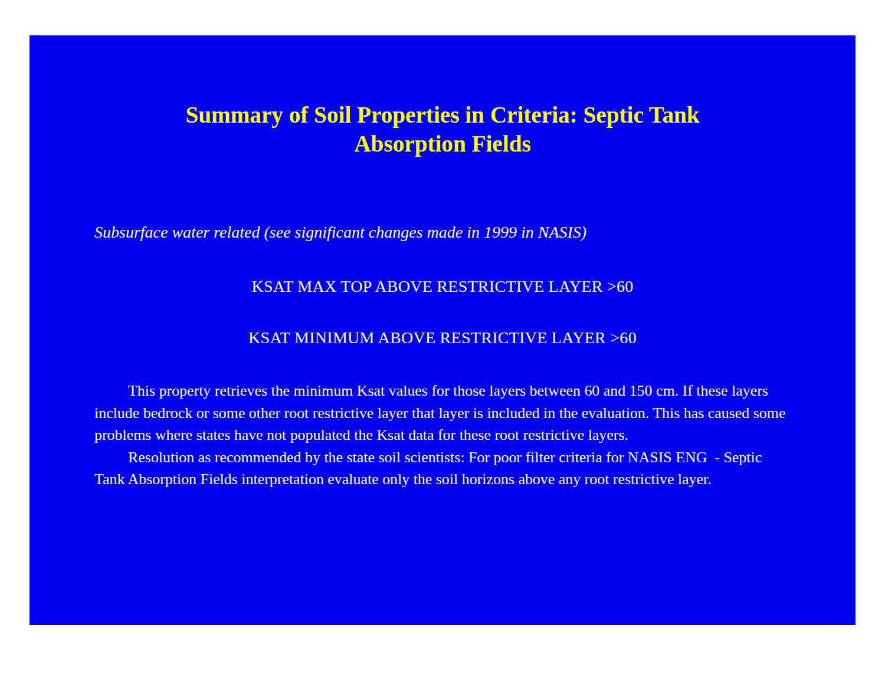Summary of Soil Properties in Criteria: Septic Tank Absorption Fields
Subsurface water related (see significant changes made in 1999 in NASIS)
KSAT MAX TOP ABOVE RESTRICTIVE LAYER >60
KSAT MINIMUM ABOVE RESTRICTIVE LAYER >60
This property retrieves the minimum Ksat values for those layers between 60 and 150 cm. If these layers include bedrock or some other root restrictive layer that layer is included in the evaluation. This has caused some problems where states have not populated the Ksat data for these root restrictive layers.
Resolution as recommended by the state soil scientists: For poor filter criteria for NASIS ENG - Septic Tank Absorption Fields interpretation evaluate only the soil horizons above any root restrictive layer.